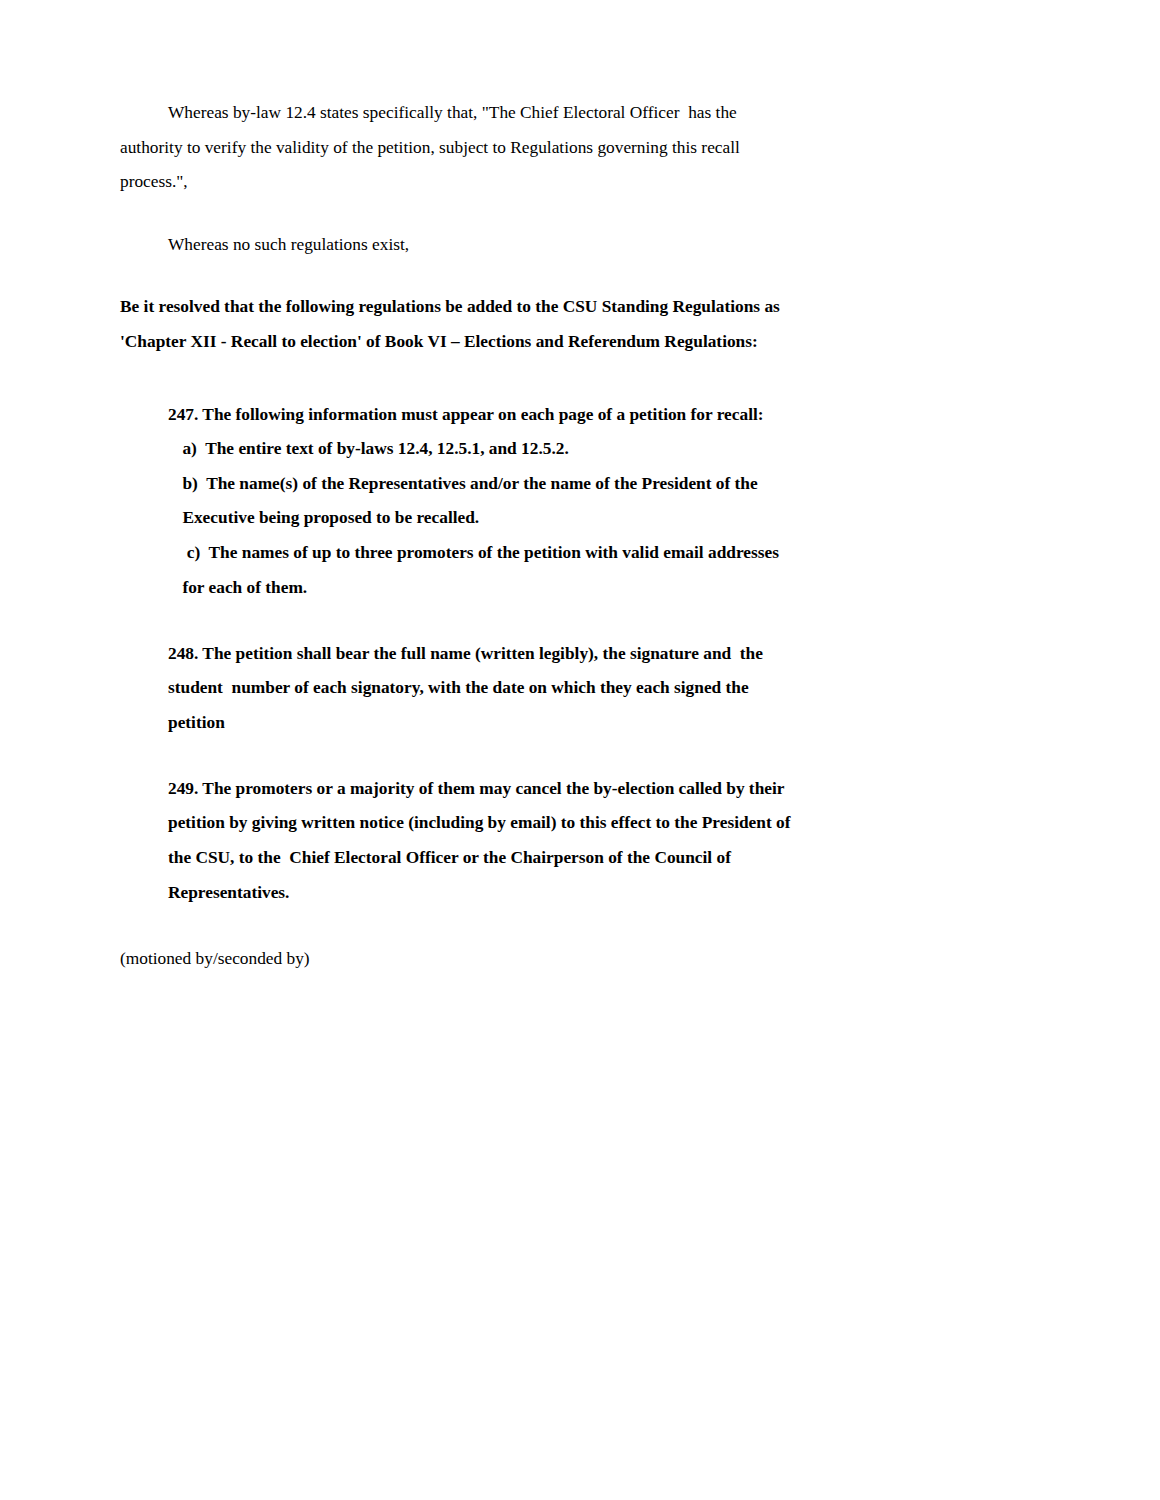Whereas by-law 12.4 states specifically that, "The Chief Electoral Officer has the authority to verify the validity of the petition, subject to Regulations governing this recall process.",
Whereas no such regulations exist,
Be it resolved that the following regulations be added to the CSU Standing Regulations as 'Chapter XII - Recall to election' of Book VI – Elections and Referendum Regulations:
247. The following information must appear on each page of a petition for recall: a) The entire text of by-laws 12.4, 12.5.1, and 12.5.2. b) The name(s) of the Representatives and/or the name of the President of the Executive being proposed to be recalled. c) The names of up to three promoters of the petition with valid email addresses for each of them.
248. The petition shall bear the full name (written legibly), the signature and the student number of each signatory, with the date on which they each signed the petition
249. The promoters or a majority of them may cancel the by-election called by their petition by giving written notice (including by email) to this effect to the President of the CSU, to the Chief Electoral Officer or the Chairperson of the Council of Representatives.
(motioned by/seconded by)